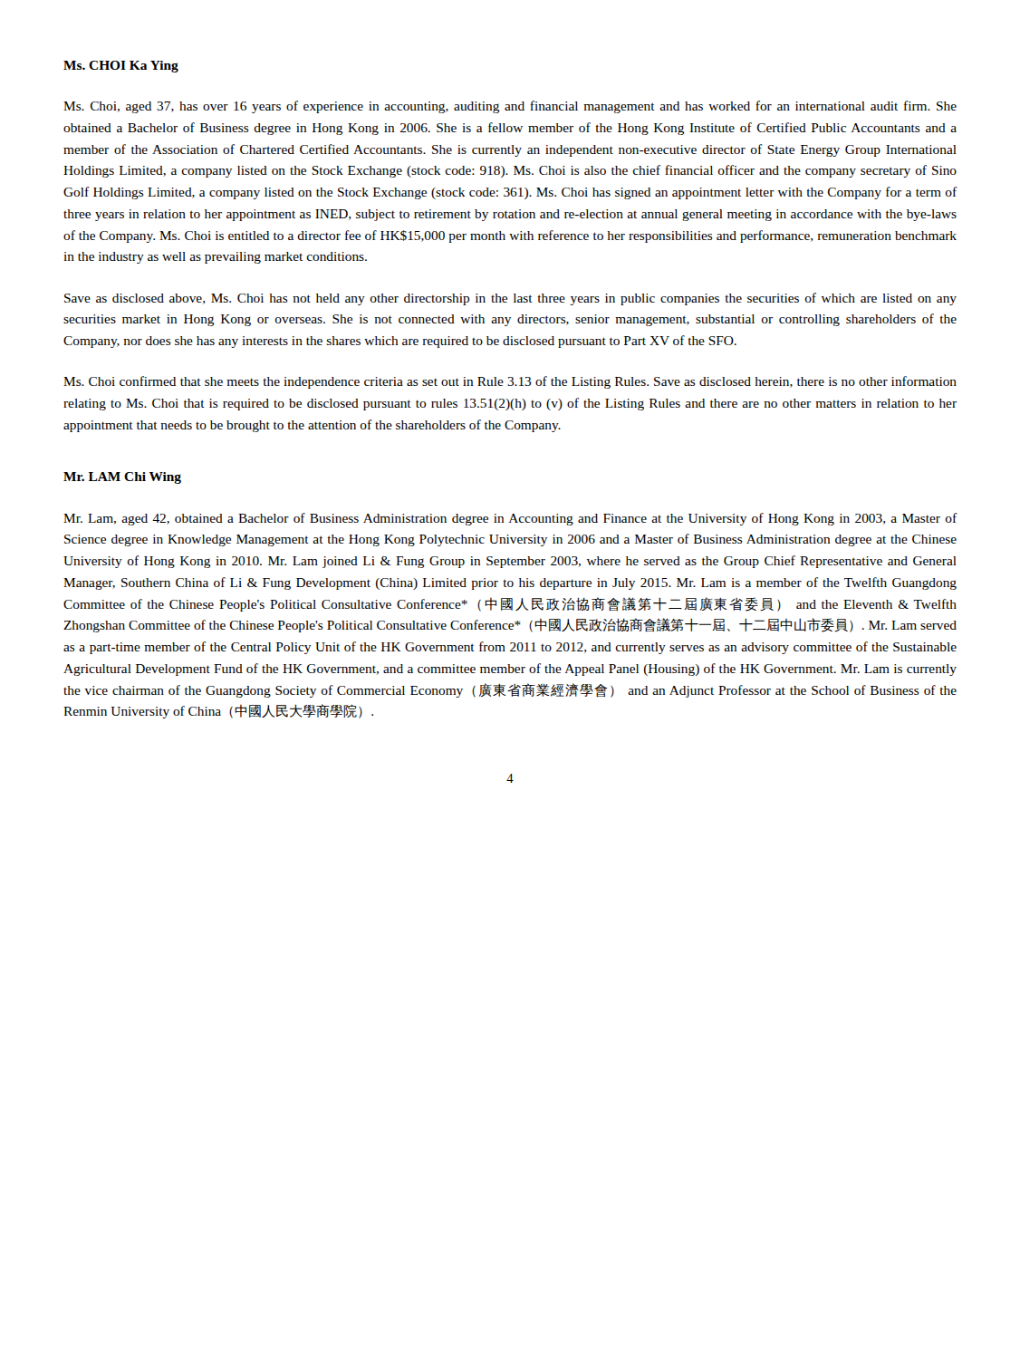Ms. CHOI Ka Ying
Ms. Choi, aged 37, has over 16 years of experience in accounting, auditing and financial management and has worked for an international audit firm. She obtained a Bachelor of Business degree in Hong Kong in 2006. She is a fellow member of the Hong Kong Institute of Certified Public Accountants and a member of the Association of Chartered Certified Accountants. She is currently an independent non-executive director of State Energy Group International Holdings Limited, a company listed on the Stock Exchange (stock code: 918). Ms. Choi is also the chief financial officer and the company secretary of Sino Golf Holdings Limited, a company listed on the Stock Exchange (stock code: 361). Ms. Choi has signed an appointment letter with the Company for a term of three years in relation to her appointment as INED, subject to retirement by rotation and re-election at annual general meeting in accordance with the bye-laws of the Company. Ms. Choi is entitled to a director fee of HK$15,000 per month with reference to her responsibilities and performance, remuneration benchmark in the industry as well as prevailing market conditions.
Save as disclosed above, Ms. Choi has not held any other directorship in the last three years in public companies the securities of which are listed on any securities market in Hong Kong or overseas. She is not connected with any directors, senior management, substantial or controlling shareholders of the Company, nor does she has any interests in the shares which are required to be disclosed pursuant to Part XV of the SFO.
Ms. Choi confirmed that she meets the independence criteria as set out in Rule 3.13 of the Listing Rules. Save as disclosed herein, there is no other information relating to Ms. Choi that is required to be disclosed pursuant to rules 13.51(2)(h) to (v) of the Listing Rules and there are no other matters in relation to her appointment that needs to be brought to the attention of the shareholders of the Company.
Mr. LAM Chi Wing
Mr. Lam, aged 42, obtained a Bachelor of Business Administration degree in Accounting and Finance at the University of Hong Kong in 2003, a Master of Science degree in Knowledge Management at the Hong Kong Polytechnic University in 2006 and a Master of Business Administration degree at the Chinese University of Hong Kong in 2010. Mr. Lam joined Li & Fung Group in September 2003, where he served as the Group Chief Representative and General Manager, Southern China of Li & Fung Development (China) Limited prior to his departure in July 2015. Mr. Lam is a member of the Twelfth Guangdong Committee of the Chinese People's Political Consultative Conference*（中國人民政治協商會議第十二屆廣東省委員） and the Eleventh & Twelfth Zhongshan Committee of the Chinese People's Political Consultative Conference*（中國人民政治協商會議第十一屆、十二屆中山市委員）. Mr. Lam served as a part-time member of the Central Policy Unit of the HK Government from 2011 to 2012, and currently serves as an advisory committee of the Sustainable Agricultural Development Fund of the HK Government, and a committee member of the Appeal Panel (Housing) of the HK Government. Mr. Lam is currently the vice chairman of the Guangdong Society of Commercial Economy（廣東省商業經濟學會） and an Adjunct Professor at the School of Business of the Renmin University of China（中國人民大學商學院）.
4